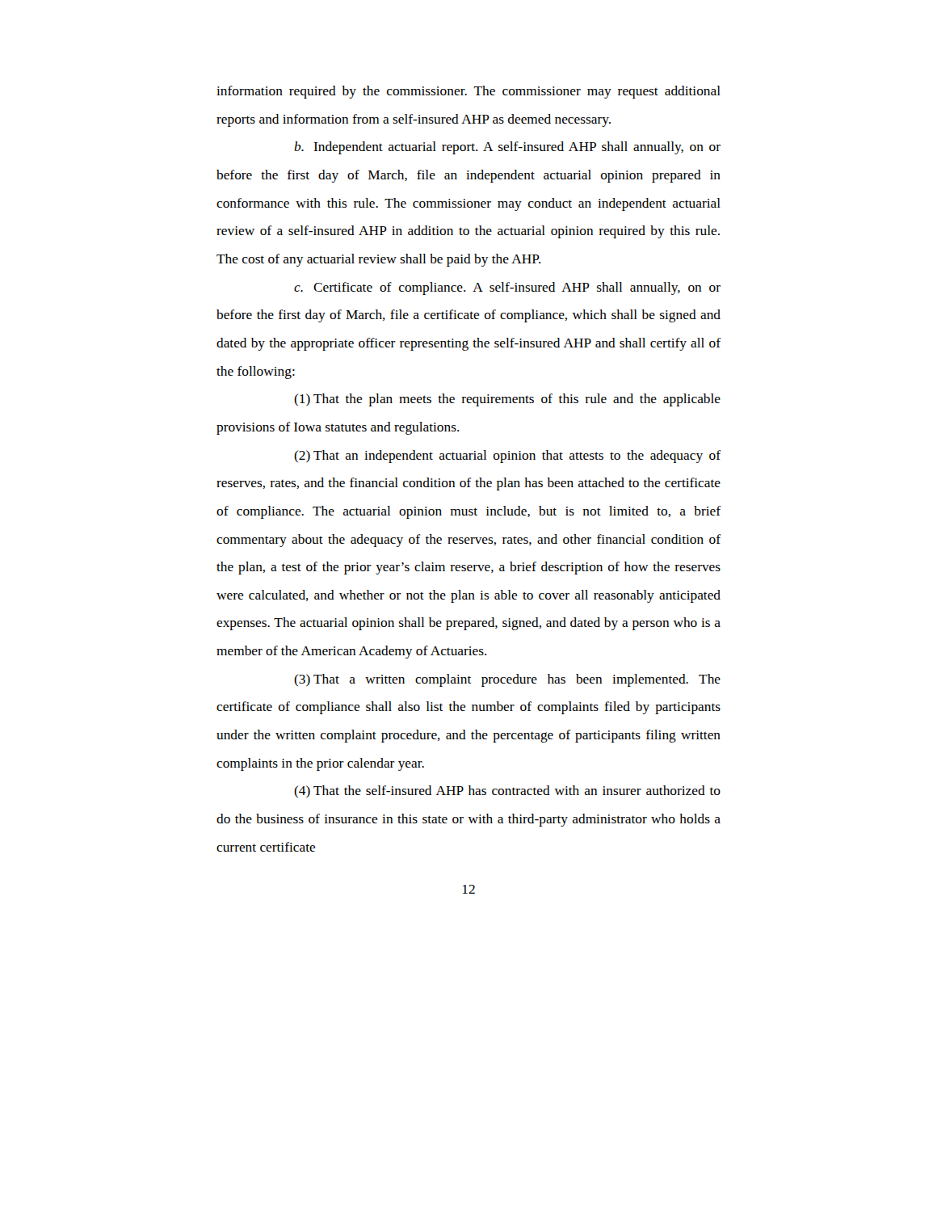information required by the commissioner. The commissioner may request additional reports and information from a self-insured AHP as deemed necessary.
b. Independent actuarial report. A self-insured AHP shall annually, on or before the first day of March, file an independent actuarial opinion prepared in conformance with this rule. The commissioner may conduct an independent actuarial review of a self-insured AHP in addition to the actuarial opinion required by this rule. The cost of any actuarial review shall be paid by the AHP.
c. Certificate of compliance. A self-insured AHP shall annually, on or before the first day of March, file a certificate of compliance, which shall be signed and dated by the appropriate officer representing the self-insured AHP and shall certify all of the following:
(1) That the plan meets the requirements of this rule and the applicable provisions of Iowa statutes and regulations.
(2) That an independent actuarial opinion that attests to the adequacy of reserves, rates, and the financial condition of the plan has been attached to the certificate of compliance. The actuarial opinion must include, but is not limited to, a brief commentary about the adequacy of the reserves, rates, and other financial condition of the plan, a test of the prior year’s claim reserve, a brief description of how the reserves were calculated, and whether or not the plan is able to cover all reasonably anticipated expenses. The actuarial opinion shall be prepared, signed, and dated by a person who is a member of the American Academy of Actuaries.
(3) That a written complaint procedure has been implemented. The certificate of compliance shall also list the number of complaints filed by participants under the written complaint procedure, and the percentage of participants filing written complaints in the prior calendar year.
(4) That the self-insured AHP has contracted with an insurer authorized to do the business of insurance in this state or with a third-party administrator who holds a current certificate
12